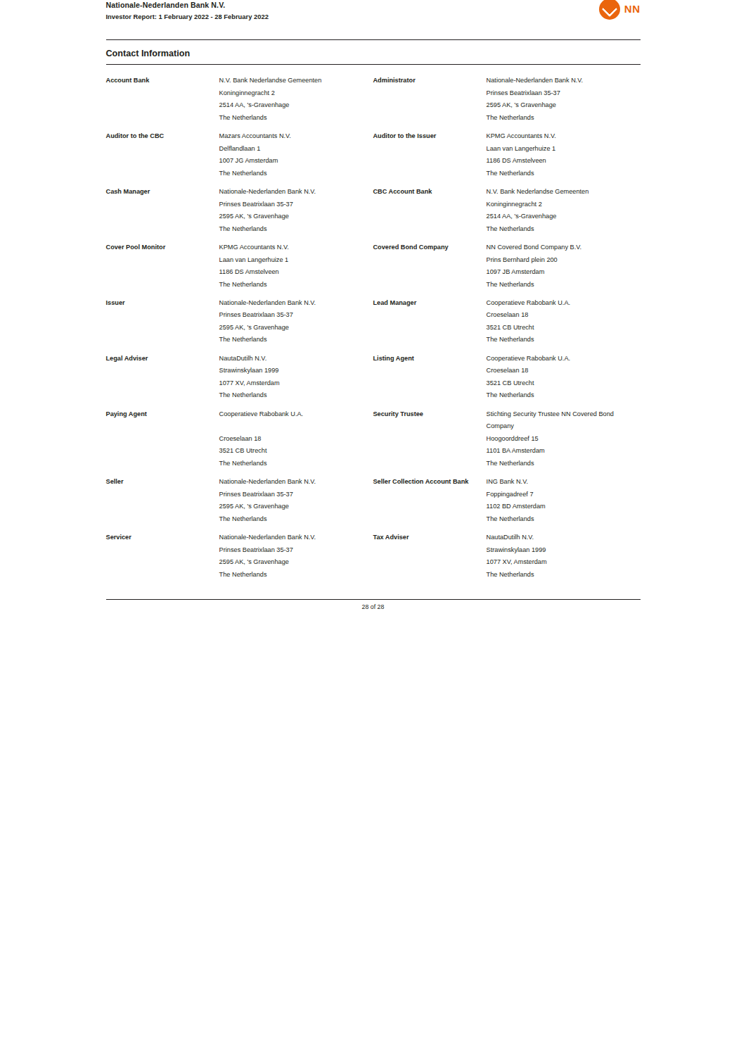NN
Nationale-Nederlanden Bank N.V.
Investor Report: 1 February 2022 - 28 February 2022
Contact Information
| Account Bank | N.V. Bank Nederlandse Gemeenten | Administrator | Nationale-Nederlanden Bank N.V. |
| | Koninginnegracht 2 | | Prinses Beatrixlaan 35-37 |
| | 2514 AA, 's-Gravenhage | | 2595 AK, 's Gravenhage |
| | The Netherlands | | The Netherlands |
| Auditor to the CBC | Mazars Accountants N.V. | Auditor to the Issuer | KPMG Accountants N.V. |
| | Delflandlaan 1 | | Laan van Langerhuize 1 |
| | 1007 JG Amsterdam | | 1186 DS Amstelveen |
| | The Netherlands | | The Netherlands |
| Cash Manager | Nationale-Nederlanden Bank N.V. | CBC Account Bank | N.V. Bank Nederlandse Gemeenten |
| | Prinses Beatrixlaan 35-37 | | Koninginnegracht 2 |
| | 2595 AK, 's Gravenhage | | 2514 AA, 's-Gravenhage |
| | The Netherlands | | The Netherlands |
| Cover Pool Monitor | KPMG Accountants N.V. | Covered Bond Company | NN Covered Bond Company B.V. |
| | Laan van Langerhuize 1 | | Prins Bernhard plein 200 |
| | 1186 DS Amstelveen | | 1097 JB Amsterdam |
| | The Netherlands | | The Netherlands |
| Issuer | Nationale-Nederlanden Bank N.V. | Lead Manager | Cooperatieve Rabobank U.A. |
| | Prinses Beatrixlaan 35-37 | | Croeselaan 18 |
| | 2595 AK, 's Gravenhage | | 3521 CB Utrecht |
| | The Netherlands | | The Netherlands |
| Legal Adviser | NautaDutilh N.V. | Listing Agent | Cooperatieve Rabobank U.A. |
| | Strawinskylaan 1999 | | Croeselaan 18 |
| | 1077 XV, Amsterdam | | 3521 CB Utrecht |
| | The Netherlands | | The Netherlands |
| Paying Agent | Cooperatieve Rabobank U.A. | Security Trustee | Stichting Security Trustee NN Covered Bond Company |
| | Croeselaan 18 | | Hoogoorddreef 15 |
| | 3521 CB Utrecht | | 1101 BA Amsterdam |
| | The Netherlands | | The Netherlands |
| Seller | Nationale-Nederlanden Bank N.V. | Seller Collection Account Bank | ING Bank N.V. |
| | Prinses Beatrixlaan 35-37 | | Foppingadreef 7 |
| | 2595 AK, 's Gravenhage | | 1102 BD Amsterdam |
| | The Netherlands | | The Netherlands |
| Servicer | Nationale-Nederlanden Bank N.V. | Tax Adviser | NautaDutilh N.V. |
| | Prinses Beatrixlaan 35-37 | | Strawinskylaan 1999 |
| | 2595 AK, 's Gravenhage | | 1077 XV, Amsterdam |
| | The Netherlands | | The Netherlands |
28 of 28